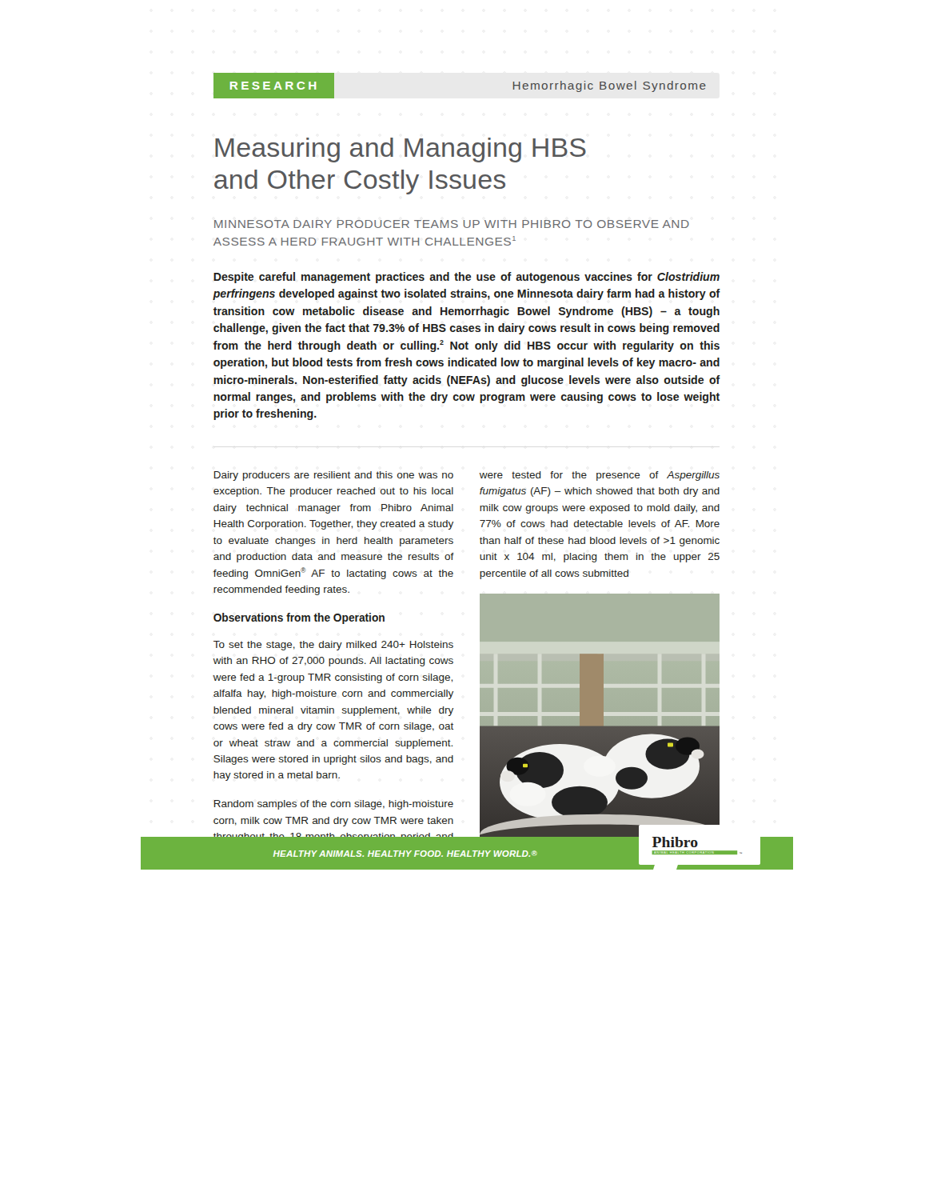RESEARCH
Hemorrhagic Bowel Syndrome
Measuring and Managing HBS
and Other Costly Issues
Minnesota dairy producer teams up with Phibro to observe and assess a herd fraught with challenges1
Despite careful management practices and the use of autogenous vaccines for Clostridium perfringens developed against two isolated strains, one Minnesota dairy farm had a history of transition cow metabolic disease and Hemorrhagic Bowel Syndrome (HBS) – a tough challenge, given the fact that 79.3% of HBS cases in dairy cows result in cows being removed from the herd through death or culling.2 Not only did HBS occur with regularity on this operation, but blood tests from fresh cows indicated low to marginal levels of key macro- and micro-minerals. Non-esterified fatty acids (NEFAs) and glucose levels were also outside of normal ranges, and problems with the dry cow program were causing cows to lose weight prior to freshening.
Dairy producers are resilient and this one was no exception. The producer reached out to his local dairy technical manager from Phibro Animal Health Corporation. Together, they created a study to evaluate changes in herd health parameters and production data and measure the results of feeding OmniGen® AF to lactating cows at the recommended feeding rates.
Observations from the Operation
To set the stage, the dairy milked 240+ Holsteins with an RHO of 27,000 pounds. All lactating cows were fed a 1-group TMR consisting of corn silage, alfalfa hay, high-moisture corn and commercially blended mineral vitamin supplement, while dry cows were fed a dry cow TMR of corn silage, oat or wheat straw and a commercial supplement. Silages were stored in upright silos and bags, and hay stored in a metal barn.
Random samples of the corn silage, high-moisture corn, milk cow TMR and dry cow TMR were taken throughout the 18-month observation period and were tested for the presence of Aspergillus fumigatus (AF) – which showed that both dry and milk cow groups were exposed to mold daily, and 77% of cows had detectable levels of AF. More than half of these had blood levels of >1 genomic unit x 104 ml, placing them in the upper 25 percentile of all cows submitted
HEALTHY ANIMALS. HEALTHY FOOD. HEALTHY WORLD.®